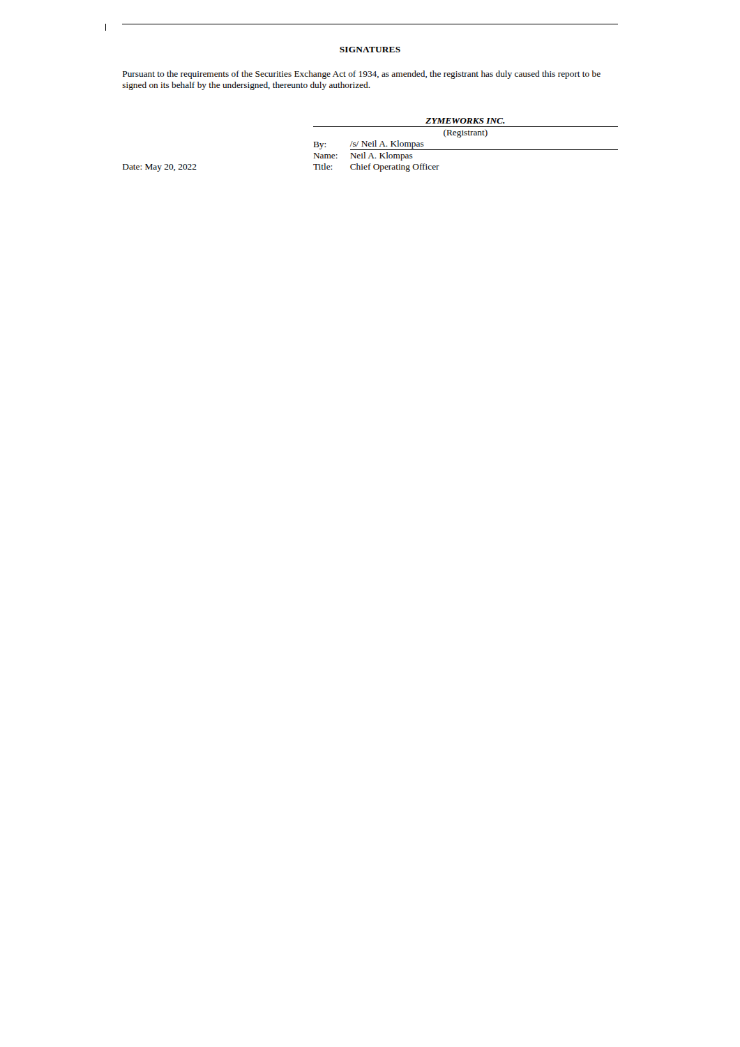SIGNATURES
Pursuant to the requirements of the Securities Exchange Act of 1934, as amended, the registrant has duly caused this report to be signed on its behalf by the undersigned, thereunto duly authorized.
| | / ZYMEWORKS INC. / / (Registrant) / |
| Date: May 20, 2022 | / By: / /s/ Neil A. Klompas / / Name: / Neil A. Klompas / / Title: / Chief Operating Officer / |